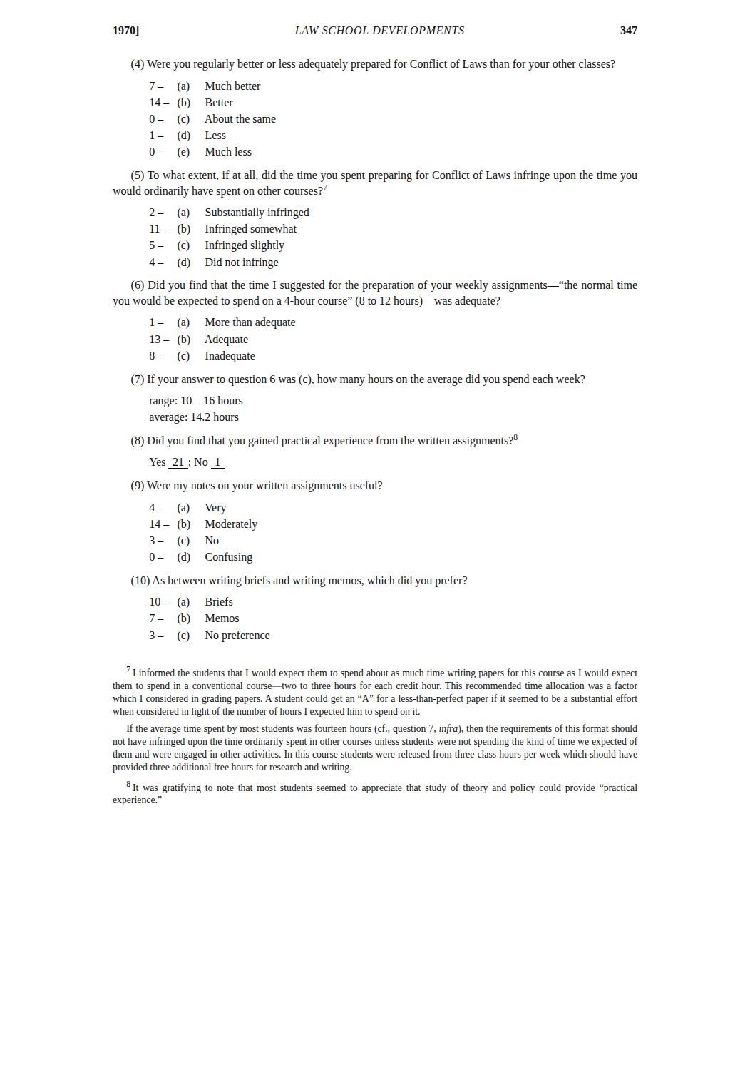1970] Law School Developments 347
(4) Were you regularly better or less adequately prepared for Conflict of Laws than for your other classes?
7 – (a) Much better
14 – (b) Better
0 – (c) About the same
1 – (d) Less
0 – (e) Much less
(5) To what extent, if at all, did the time you spent preparing for Conflict of Laws infringe upon the time you would ordinarily have spent on other courses?7
2 – (a) Substantially infringed
11 – (b) Infringed somewhat
5 – (c) Infringed slightly
4 – (d) Did not infringe
(6) Did you find that the time I suggested for the preparation of your weekly assignments—“the normal time you would be expected to spend on a 4-hour course” (8 to 12 hours)—was adequate?
1 – (a) More than adequate
13 – (b) Adequate
8 – (c) Inadequate
(7) If your answer to question 6 was (c), how many hours on the average did you spend each week?
range: 10 – 16 hours
average: 14.2 hours
(8) Did you find that you gained practical experience from the written assignments?8
Yes 21; No 1
(9) Were my notes on your written assignments useful?
4 – (a) Very
14 – (b) Moderately
3 – (c) No
0 – (d) Confusing
(10) As between writing briefs and writing memos, which did you prefer?
10 – (a) Briefs
7 – (b) Memos
3 – (c) No preference
7 I informed the students that I would expect them to spend about as much time writing papers for this course as I would expect them to spend in a conventional course—two to three hours for each credit hour. This recommended time allocation was a factor which I considered in grading papers. A student could get an “A” for a less-than-perfect paper if it seemed to be a substantial effort when considered in light of the number of hours I expected him to spend on it.
If the average time spent by most students was fourteen hours (cf., question 7, infra), then the requirements of this format should not have infringed upon the time ordinarily spent in other courses unless students were not spending the kind of time we expected of them and were engaged in other activities. In this course students were released from three class hours per week which should have provided three additional free hours for research and writing.
8 It was gratifying to note that most students seemed to appreciate that study of theory and policy could provide “practical experience.”